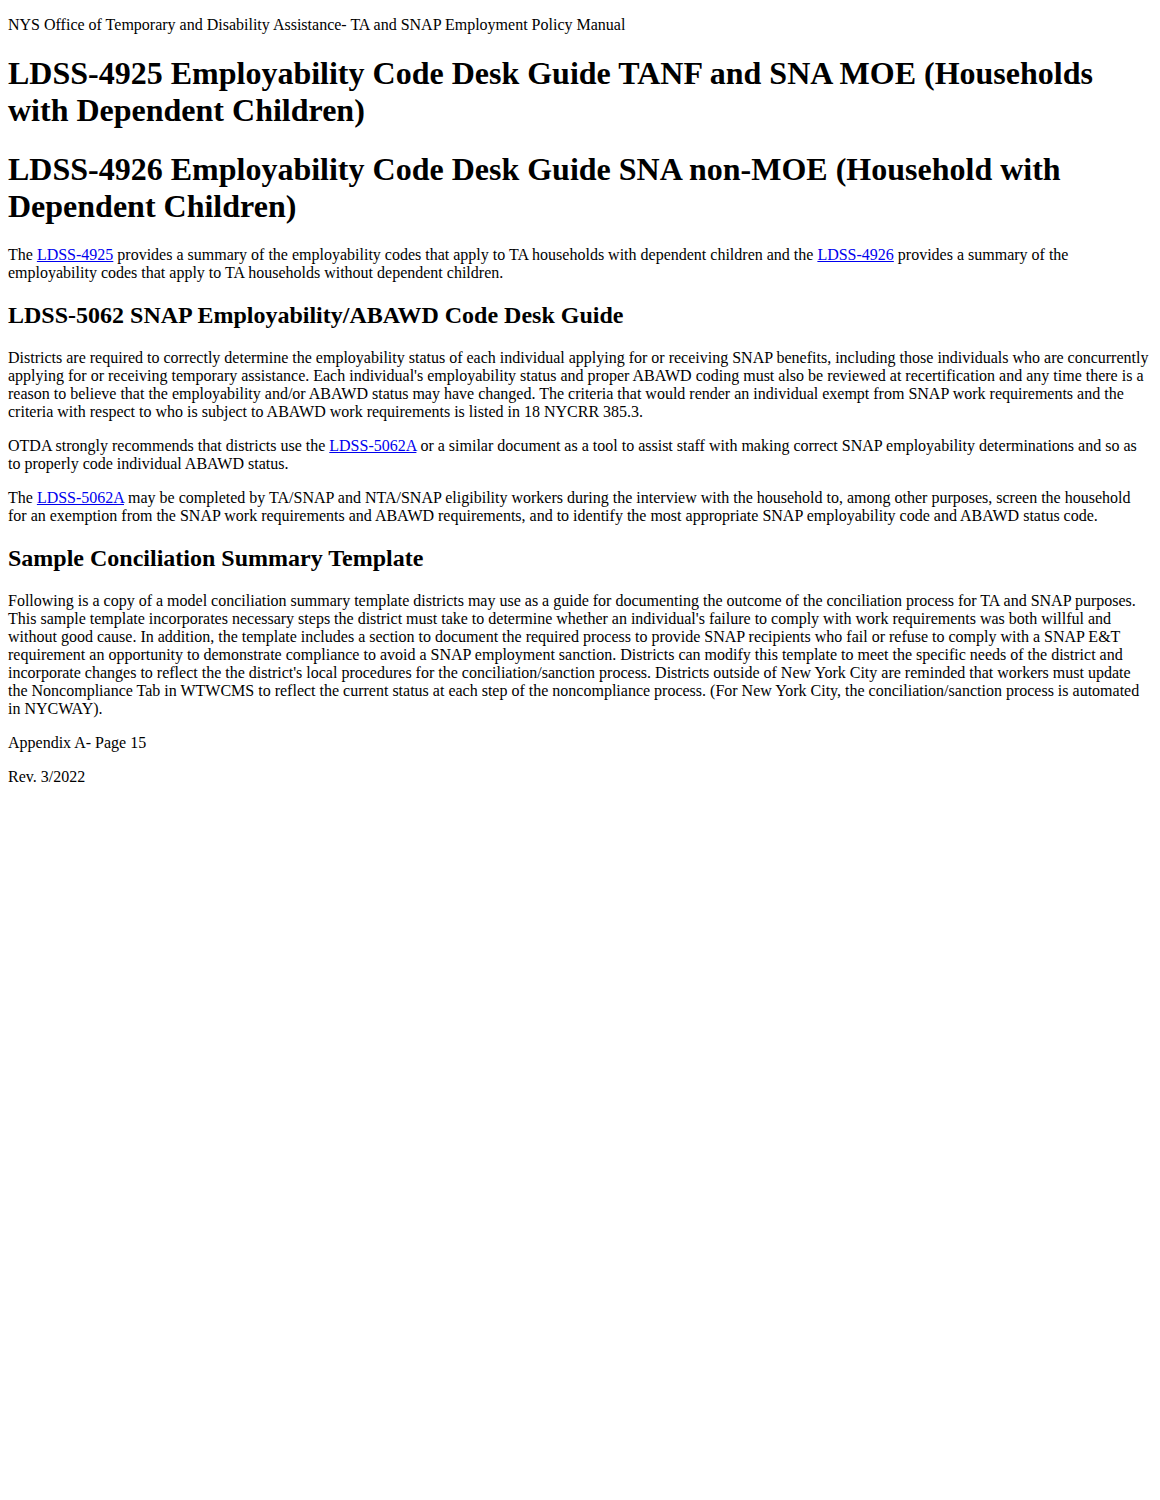NYS Office of Temporary and Disability Assistance- TA and SNAP Employment Policy Manual
LDSS-4925 Employability Code Desk Guide TANF and SNA MOE (Households with Dependent Children)
LDSS-4926 Employability Code Desk Guide SNA non-MOE (Household with Dependent Children)
The LDSS-4925 provides a summary of the employability codes that apply to TA households with dependent children and the LDSS-4926 provides a summary of the employability codes that apply to TA households without dependent children.
LDSS-5062 SNAP Employability/ABAWD Code Desk Guide
Districts are required to correctly determine the employability status of each individual applying for or receiving SNAP benefits, including those individuals who are concurrently applying for or receiving temporary assistance. Each individual's employability status and proper ABAWD coding must also be reviewed at recertification and any time there is a reason to believe that the employability and/or ABAWD status may have changed. The criteria that would render an individual exempt from SNAP work requirements and the criteria with respect to who is subject to ABAWD work requirements is listed in 18 NYCRR 385.3.
OTDA strongly recommends that districts use the LDSS-5062A or a similar document as a tool to assist staff with making correct SNAP employability determinations and so as to properly code individual ABAWD status.
The LDSS-5062A may be completed by TA/SNAP and NTA/SNAP eligibility workers during the interview with the household to, among other purposes, screen the household for an exemption from the SNAP work requirements and ABAWD requirements, and to identify the most appropriate SNAP employability code and ABAWD status code.
Sample Conciliation Summary Template
Following is a copy of a model conciliation summary template districts may use as a guide for documenting the outcome of the conciliation process for TA and SNAP purposes. This sample template incorporates necessary steps the district must take to determine whether an individual's failure to comply with work requirements was both willful and without good cause. In addition, the template includes a section to document the required process to provide SNAP recipients who fail or refuse to comply with a SNAP E&T requirement an opportunity to demonstrate compliance to avoid a SNAP employment sanction. Districts can modify this template to meet the specific needs of the district and incorporate changes to reflect the the district's local procedures for the conciliation/sanction process. Districts outside of New York City are reminded that workers must update the Noncompliance Tab in WTWCMS to reflect the current status at each step of the noncompliance process. (For New York City, the conciliation/sanction process is automated in NYCWAY).
Appendix A- Page 15
Rev. 3/2022